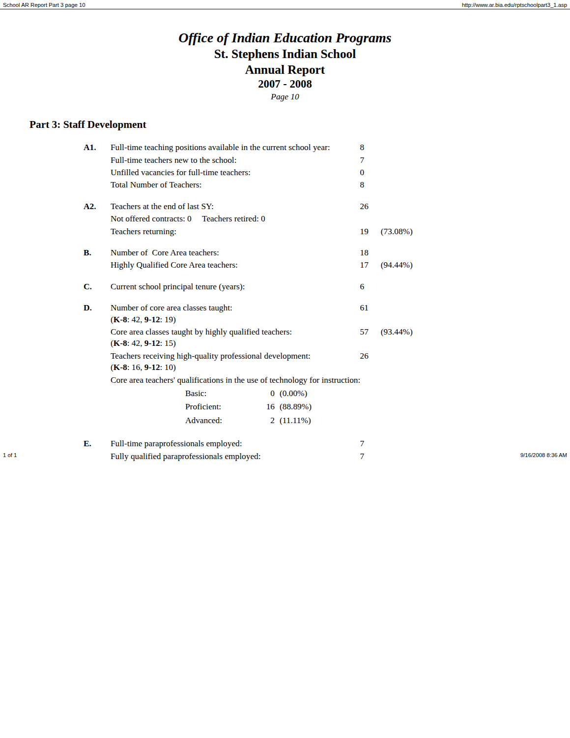School AR Report Part 3 page 10
http://www.ar.bia.edu/rptschoolpart3_1.asp
Office of Indian Education Programs
St. Stephens Indian School
Annual Report
2007 - 2008
Page 10
Part 3: Staff Development
| A1. | Full-time teaching positions available in the current school year: | 8 | |
| | Full-time teachers new to the school: | 7 | |
| | Unfilled vacancies for full-time teachers: | 0 | |
| | Total Number of Teachers: | 8 | |
| A2. | Teachers at the end of last SY: | 26 | |
| | Not offered contracts: 0 Teachers retired: 0 | | |
| | Teachers returning: | 19 | (73.08%) |
| B. | Number of Core Area teachers: | 18 | |
| | Highly Qualified Core Area teachers: | 17 | (94.44%) |
| C. | Current school principal tenure (years): | 6 | |
| D. | Number of core area classes taught: ( K-8 : 42, 9-12 : 19) | 61 | |
| | Core area classes taught by highly qualified teachers: ( K-8 : 42, 9-12 : 15) | 57 | (93.44%) |
| | Teachers receiving high-quality professional development: ( K-8 : 16, 9-12 : 10) | 26 | |
| | Core area teachers' qualifications in the use of technology for instruction: / Basic: / 0 / (0.00%) / / Proficient: / 16 / (88.89%) / / Advanced: / 2 / (11.11%) / |
| E. | Full-time paraprofessionals employed: | 7 | |
| | Fully qualified paraprofessionals employed: | 7 | |
1 of 1
9/16/2008 8:36 AM